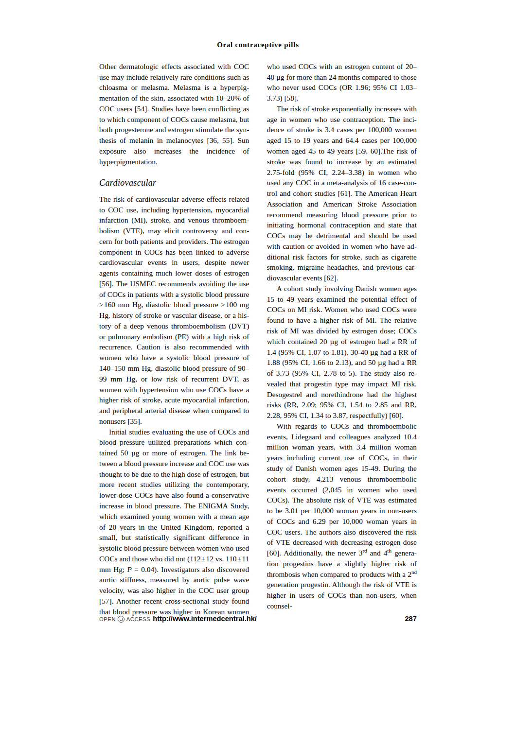Oral contraceptive pills
Other dermatologic effects associated with COC use may include relatively rare conditions such as chloasma or melasma. Melasma is a hyperpigmentation of the skin, associated with 10–20% of COC users [54]. Studies have been conflicting as to which component of COCs cause melasma, but both progesterone and estrogen stimulate the synthesis of melanin in melanocytes [36, 55]. Sun exposure also increases the incidence of hyperpigmentation.
Cardiovascular
The risk of cardiovascular adverse effects related to COC use, including hypertension, myocardial infarction (MI), stroke, and venous thromboembolism (VTE), may elicit controversy and concern for both patients and providers. The estrogen component in COCs has been linked to adverse cardiovascular events in users, despite newer agents containing much lower doses of estrogen [56]. The USMEC recommends avoiding the use of COCs in patients with a systolic blood pressure > 160 mm Hg, diastolic blood pressure > 100 mg Hg, history of stroke or vascular disease, or a history of a deep venous thromboembolism (DVT) or pulmonary embolism (PE) with a high risk of recurrence. Caution is also recommended with women who have a systolic blood pressure of 140–150 mm Hg, diastolic blood pressure of 90–99 mm Hg, or low risk of recurrent DVT, as women with hypertension who use COCs have a higher risk of stroke, acute myocardial infarction, and peripheral arterial disease when compared to nonusers [35].
Initial studies evaluating the use of COCs and blood pressure utilized preparations which contained 50 µg or more of estrogen. The link between a blood pressure increase and COC use was thought to be due to the high dose of estrogen, but more recent studies utilizing the contemporary, lower-dose COCs have also found a conservative increase in blood pressure. The ENIGMA Study, which examined young women with a mean age of 20 years in the United Kingdom, reported a small, but statistically significant difference in systolic blood pressure between women who used COCs and those who did not (112 ± 12 vs. 110 ± 11 mm Hg; P = 0.04). Investigators also discovered aortic stiffness, measured by aortic pulse wave velocity, was also higher in the COC user group [57]. Another recent cross-sectional study found that blood pressure was higher in Korean women who used COCs with an estrogen content of 20–40 µg for more than 24 months compared to those who never used COCs (OR 1.96; 95% CI 1.03–3.73) [58].
The risk of stroke exponentially increases with age in women who use contraception. The incidence of stroke is 3.4 cases per 100,000 women aged 15 to 19 years and 64.4 cases per 100,000 women aged 45 to 49 years [59, 60].The risk of stroke was found to increase by an estimated 2.75-fold (95% CI, 2.24–3.38) in women who used any COC in a meta-analysis of 16 case-control and cohort studies [61]. The American Heart Association and American Stroke Association recommend measuring blood pressure prior to initiating hormonal contraception and state that COCs may be detrimental and should be used with caution or avoided in women who have additional risk factors for stroke, such as cigarette smoking, migraine headaches, and previous cardiovascular events [62].
A cohort study involving Danish women ages 15 to 49 years examined the potential effect of COCs on MI risk. Women who used COCs were found to have a higher risk of MI. The relative risk of MI was divided by estrogen dose; COCs which contained 20 µg of estrogen had a RR of 1.4 (95% CI, 1.07 to 1.81), 30-40 µg had a RR of 1.88 (95% CI, 1.66 to 2.13), and 50 µg had a RR of 3.73 (95% CI, 2.78 to 5). The study also revealed that progestin type may impact MI risk. Desogestrel and norethindrone had the highest risks (RR, 2.09; 95% CI, 1.54 to 2.85 and RR, 2.28, 95% CI, 1.34 to 3.87, respectfully) [60].
With regards to COCs and thromboembolic events, Lidegaard and colleagues analyzed 10.4 million woman years, with 3.4 million woman years including current use of COCs, in their study of Danish women ages 15-49. During the cohort study, 4,213 venous thromboembolic events occurred (2,045 in women who used COCs). The absolute risk of VTE was estimated to be 3.01 per 10,000 woman years in non-users of COCs and 6.29 per 10,000 woman years in COC users. The authors also discovered the risk of VTE decreased with decreasing estrogen dose [60]. Additionally, the newer 3rd and 4th generation progestins have a slightly higher risk of thrombosis when compared to products with a 2nd generation progestin. Although the risk of VTE is higher in users of COCs than non-users, when counsel-
OPEN ACCESS http://www.intermedcentral.hk/
287